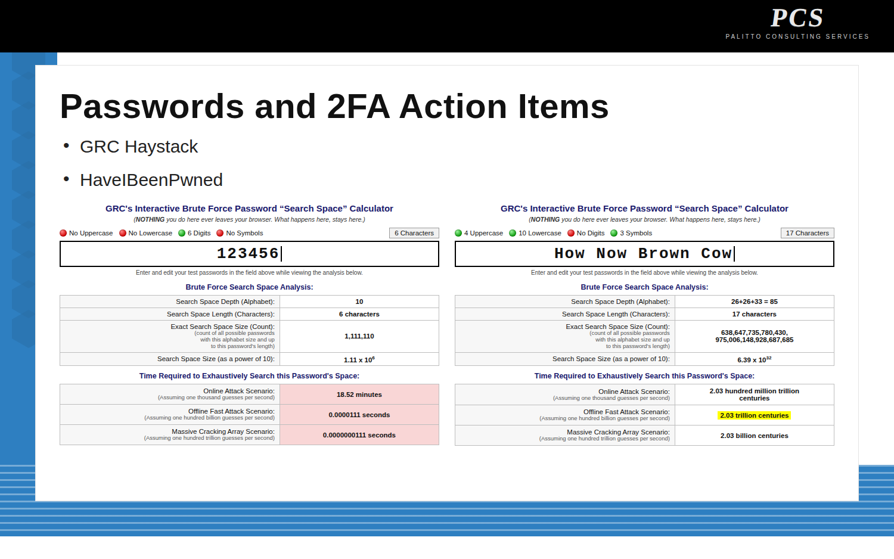PCS
PALITTO CONSULTING SERVICES
Passwords and 2FA Action Items
GRC Haystack
HaveIBeenPwned
GRC's Interactive Brute Force Password “Search Space” Calculator
(NOTHING you do here ever leaves your browser. What happens here, stays here.)
No Uppercase No Lowercase 6 Digits No Symbols 6 Characters
123456
Enter and edit your test passwords in the field above while viewing the analysis below.
Brute Force Search Space Analysis:
| Search Space Depth (Alphabet): | 10 |
| Search Space Length (Characters): | 6 characters |
| Exact Search Space Size (Count): (count of all possible passwords with this alphabet size and up to this password's length) | 1,111,110 |
| Search Space Size (as a power of 10): | 1.11 x 10 6 |
Time Required to Exhaustively Search this Password's Space:
| Online Attack Scenario: (Assuming one thousand guesses per second) | 18.52 minutes |
| Offline Fast Attack Scenario: (Assuming one hundred billion guesses per second) | 0.0000111 seconds |
| Massive Cracking Array Scenario: (Assuming one hundred trillion guesses per second) | 0.0000000111 seconds |
GRC's Interactive Brute Force Password “Search Space” Calculator
(NOTHING you do here ever leaves your browser. What happens here, stays here.)
4 Uppercase 10 Lowercase No Digits 3 Symbols 17 Characters
How Now Brown Cow
Enter and edit your test passwords in the field above while viewing the analysis below.
Brute Force Search Space Analysis:
| Search Space Depth (Alphabet): | 26+26+33 = 85 |
| Search Space Length (Characters): | 17 characters |
| Exact Search Space Size (Count): (count of all possible passwords with this alphabet size and up to this password's length) | 638,647,735,780,430, 975,006,148,928,687,685 |
| Search Space Size (as a power of 10): | 6.39 x 10 32 |
Time Required to Exhaustively Search this Password's Space:
| Online Attack Scenario: (Assuming one thousand guesses per second) | 2.03 hundred million trillion centuries |
| Offline Fast Attack Scenario: (Assuming one hundred billion guesses per second) | 2.03 trillion centuries |
| Massive Cracking Array Scenario: (Assuming one hundred trillion guesses per second) | 2.03 billion centuries |